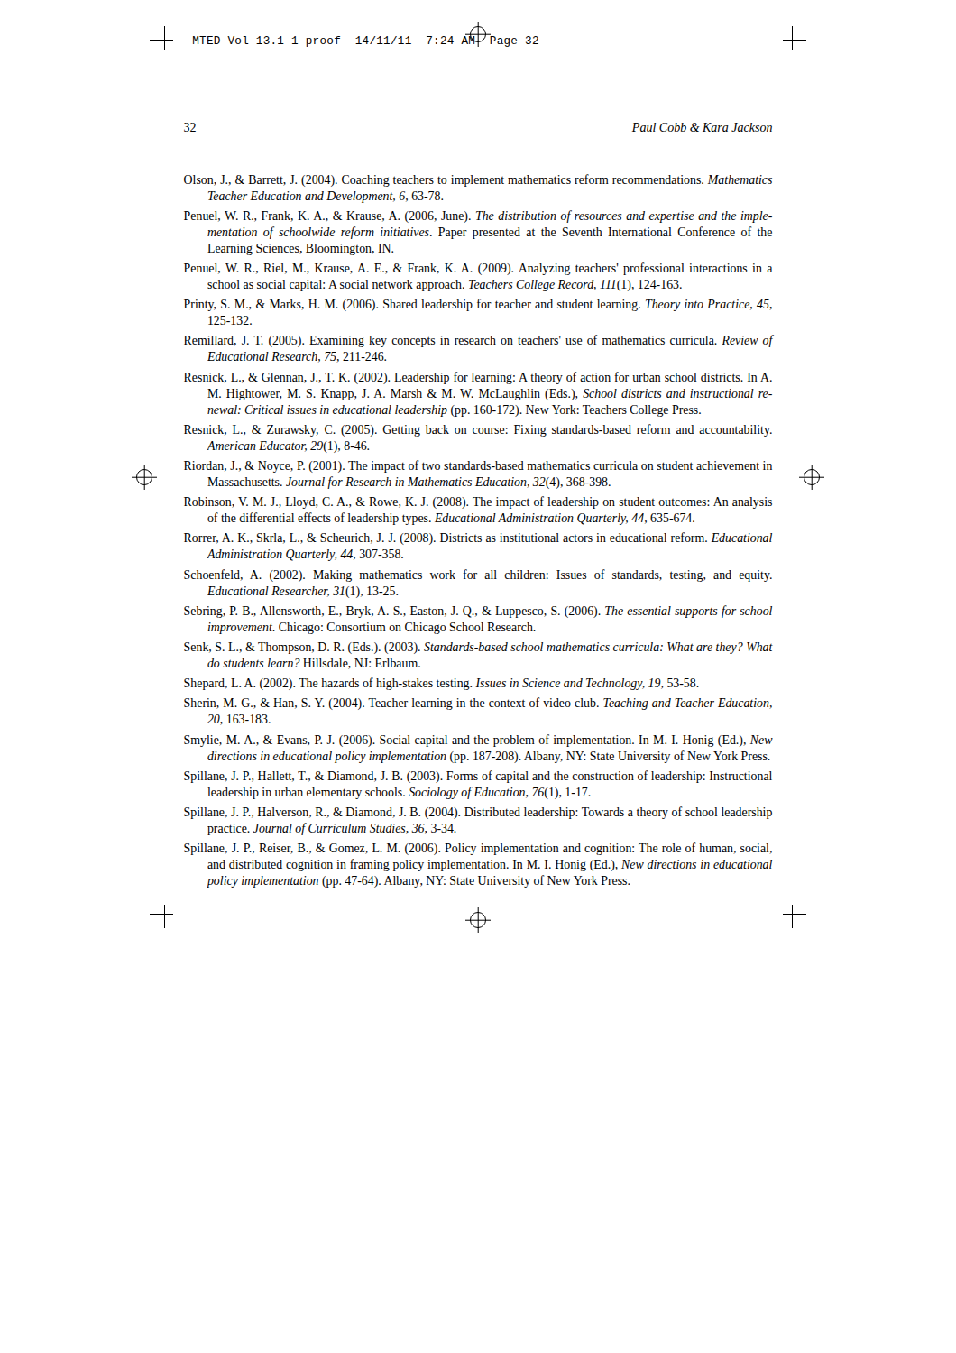MTED Vol 13.1 1 proof 14/11/11 7:24 AM Page 32
32 Paul Cobb & Kara Jackson
Olson, J., & Barrett, J. (2004). Coaching teachers to implement mathematics reform recommendations. Mathematics Teacher Education and Development, 6, 63-78.
Penuel, W. R., Frank, K. A., & Krause, A. (2006, June). The distribution of resources and expertise and the implementation of schoolwide reform initiatives. Paper presented at the Seventh International Conference of the Learning Sciences, Bloomington, IN.
Penuel, W. R., Riel, M., Krause, A. E., & Frank, K. A. (2009). Analyzing teachers' professional interactions in a school as social capital: A social network approach. Teachers College Record, 111(1), 124-163.
Printy, S. M., & Marks, H. M. (2006). Shared leadership for teacher and student learning. Theory into Practice, 45, 125-132.
Remillard, J. T. (2005). Examining key concepts in research on teachers' use of mathematics curricula. Review of Educational Research, 75, 211-246.
Resnick, L., & Glennan, J., T. K. (2002). Leadership for learning: A theory of action for urban school districts. In A. M. Hightower, M. S. Knapp, J. A. Marsh & M. W. McLaughlin (Eds.), School districts and instructional renewal: Critical issues in educational leadership (pp. 160-172). New York: Teachers College Press.
Resnick, L., & Zurawsky, C. (2005). Getting back on course: Fixing standards-based reform and accountability. American Educator, 29(1), 8-46.
Riordan, J., & Noyce, P. (2001). The impact of two standards-based mathematics curricula on student achievement in Massachusetts. Journal for Research in Mathematics Education, 32(4), 368-398.
Robinson, V. M. J., Lloyd, C. A., & Rowe, K. J. (2008). The impact of leadership on student outcomes: An analysis of the differential effects of leadership types. Educational Administration Quarterly, 44, 635-674.
Rorrer, A. K., Skrla, L., & Scheurich, J. J. (2008). Districts as institutional actors in educational reform. Educational Administration Quarterly, 44, 307-358.
Schoenfeld, A. (2002). Making mathematics work for all children: Issues of standards, testing, and equity. Educational Researcher, 31(1), 13-25.
Sebring, P. B., Allensworth, E., Bryk, A. S., Easton, J. Q., & Luppesco, S. (2006). The essential supports for school improvement. Chicago: Consortium on Chicago School Research.
Senk, S. L., & Thompson, D. R. (Eds.). (2003). Standards-based school mathematics curricula: What are they? What do students learn? Hillsdale, NJ: Erlbaum.
Shepard, L. A. (2002). The hazards of high-stakes testing. Issues in Science and Technology, 19, 53-58.
Sherin, M. G., & Han, S. Y. (2004). Teacher learning in the context of video club. Teaching and Teacher Education, 20, 163-183.
Smylie, M. A., & Evans, P. J. (2006). Social capital and the problem of implementation. In M. I. Honig (Ed.), New directions in educational policy implementation (pp. 187-208). Albany, NY: State University of New York Press.
Spillane, J. P., Hallett, T., & Diamond, J. B. (2003). Forms of capital and the construction of leadership: Instructional leadership in urban elementary schools. Sociology of Education, 76(1), 1-17.
Spillane, J. P., Halverson, R., & Diamond, J. B. (2004). Distributed leadership: Towards a theory of school leadership practice. Journal of Curriculum Studies, 36, 3-34.
Spillane, J. P., Reiser, B., & Gomez, L. M. (2006). Policy implementation and cognition: The role of human, social, and distributed cognition in framing policy implementation. In M. I. Honig (Ed.), New directions in educational policy implementation (pp. 47-64). Albany, NY: State University of New York Press.